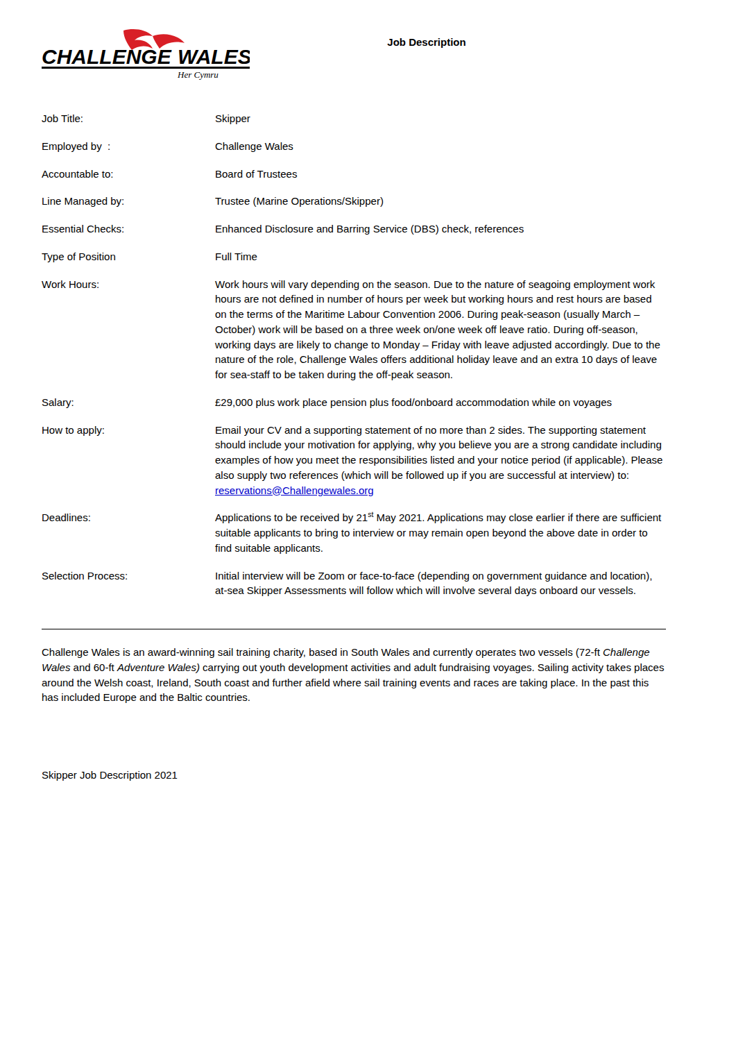Challenge Wales — Her Cymru CHALLENGE WALES Her Cymru
Job Description
| Job Title: | Skipper |
| Employed by : | Challenge Wales |
| Accountable to: | Board of Trustees |
| Line Managed by: | Trustee (Marine Operations/Skipper) |
| Essential Checks: | Enhanced Disclosure and Barring Service (DBS) check, references |
| Type of Position | Full Time |
| Work Hours: | Work hours will vary depending on the season. Due to the nature of seagoing employment work hours are not defined in number of hours per week but working hours and rest hours are based on the terms of the Maritime Labour Convention 2006. During peak-season (usually March – October) work will be based on a three week on/one week off leave ratio. During off-season, working days are likely to change to Monday – Friday with leave adjusted accordingly. Due to the nature of the role, Challenge Wales offers additional holiday leave and an extra 10 days of leave for sea-staff to be taken during the off-peak season. |
| Salary: | £29,000 plus work place pension plus food/onboard accommodation while on voyages |
| How to apply: | Email your CV and a supporting statement of no more than 2 sides. The supporting statement should include your motivation for applying, why you believe you are a strong candidate including examples of how you meet the responsibilities listed and your notice period (if applicable). Please also supply two references (which will be followed up if you are successful at interview) to: reservations@Challengewales.org |
| Deadlines: | Applications to be received by 21 st May 2021. Applications may close earlier if there are sufficient suitable applicants to bring to interview or may remain open beyond the above date in order to find suitable applicants. |
| Selection Process: | Initial interview will be Zoom or face-to-face (depending on government guidance and location), at-sea Skipper Assessments will follow which will involve several days onboard our vessels. |
Challenge Wales is an award-winning sail training charity, based in South Wales and currently operates two vessels (72-ft Challenge Wales and 60-ft Adventure Wales) carrying out youth development activities and adult fundraising voyages. Sailing activity takes places around the Welsh coast, Ireland, South coast and further afield where sail training events and races are taking place. In the past this has included Europe and the Baltic countries.
Skipper Job Description 2021